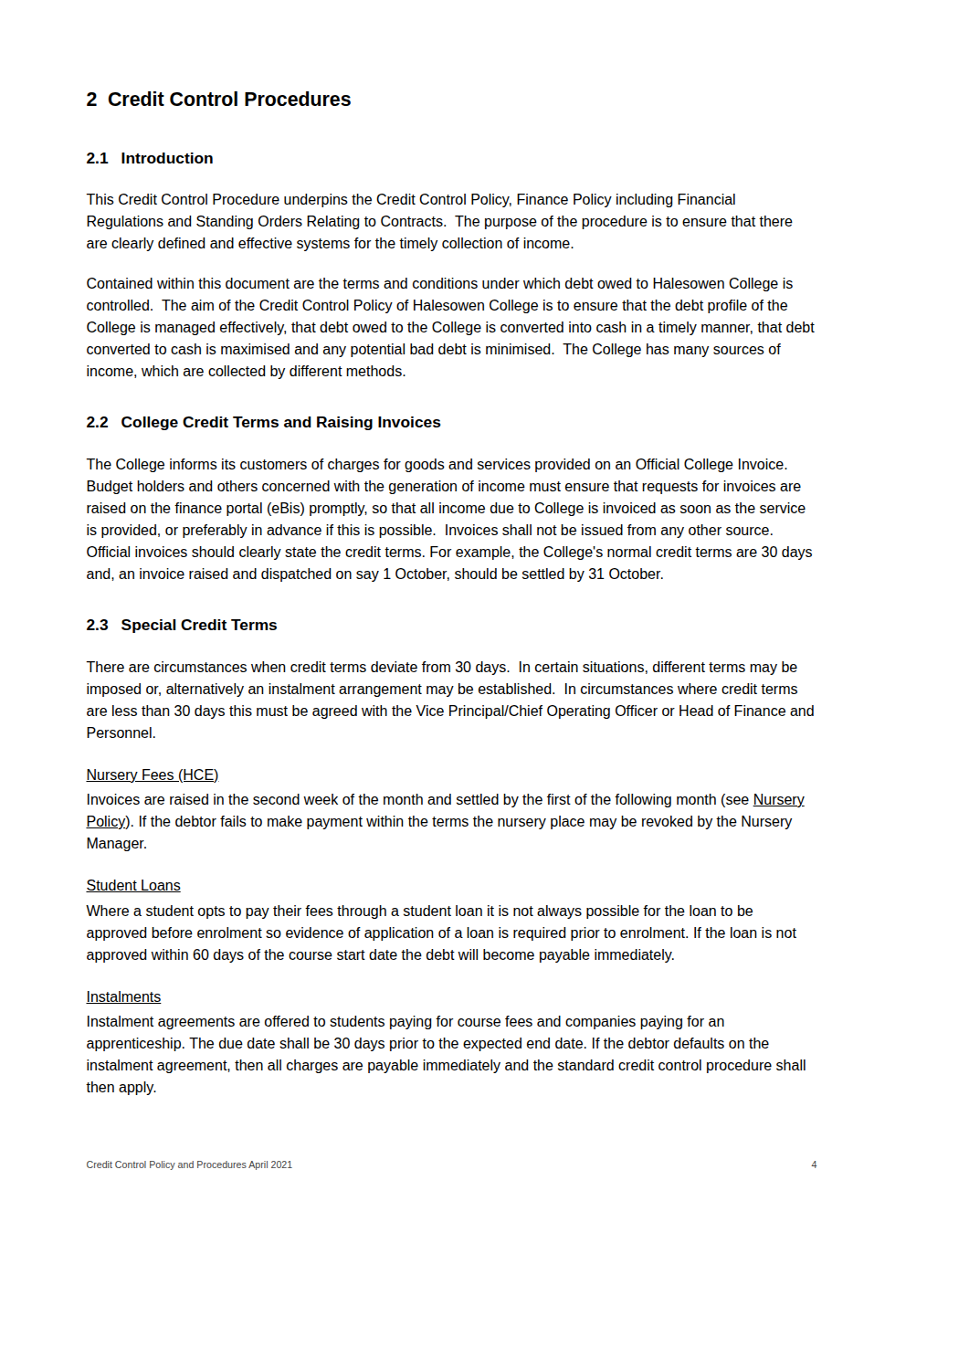2 Credit Control Procedures
2.1 Introduction
This Credit Control Procedure underpins the Credit Control Policy, Finance Policy including Financial Regulations and Standing Orders Relating to Contracts. The purpose of the procedure is to ensure that there are clearly defined and effective systems for the timely collection of income.
Contained within this document are the terms and conditions under which debt owed to Halesowen College is controlled. The aim of the Credit Control Policy of Halesowen College is to ensure that the debt profile of the College is managed effectively, that debt owed to the College is converted into cash in a timely manner, that debt converted to cash is maximised and any potential bad debt is minimised. The College has many sources of income, which are collected by different methods.
2.2 College Credit Terms and Raising Invoices
The College informs its customers of charges for goods and services provided on an Official College Invoice. Budget holders and others concerned with the generation of income must ensure that requests for invoices are raised on the finance portal (eBis) promptly, so that all income due to College is invoiced as soon as the service is provided, or preferably in advance if this is possible. Invoices shall not be issued from any other source. Official invoices should clearly state the credit terms. For example, the College's normal credit terms are 30 days and, an invoice raised and dispatched on say 1 October, should be settled by 31 October.
2.3 Special Credit Terms
There are circumstances when credit terms deviate from 30 days. In certain situations, different terms may be imposed or, alternatively an instalment arrangement may be established. In circumstances where credit terms are less than 30 days this must be agreed with the Vice Principal/Chief Operating Officer or Head of Finance and Personnel.
Nursery Fees (HCE)
Invoices are raised in the second week of the month and settled by the first of the following month (see Nursery Policy). If the debtor fails to make payment within the terms the nursery place may be revoked by the Nursery Manager.
Student Loans
Where a student opts to pay their fees through a student loan it is not always possible for the loan to be approved before enrolment so evidence of application of a loan is required prior to enrolment. If the loan is not approved within 60 days of the course start date the debt will become payable immediately.
Instalments
Instalment agreements are offered to students paying for course fees and companies paying for an apprenticeship. The due date shall be 30 days prior to the expected end date. If the debtor defaults on the instalment agreement, then all charges are payable immediately and the standard credit control procedure shall then apply.
Credit Control Policy and Procedures April 2021 4